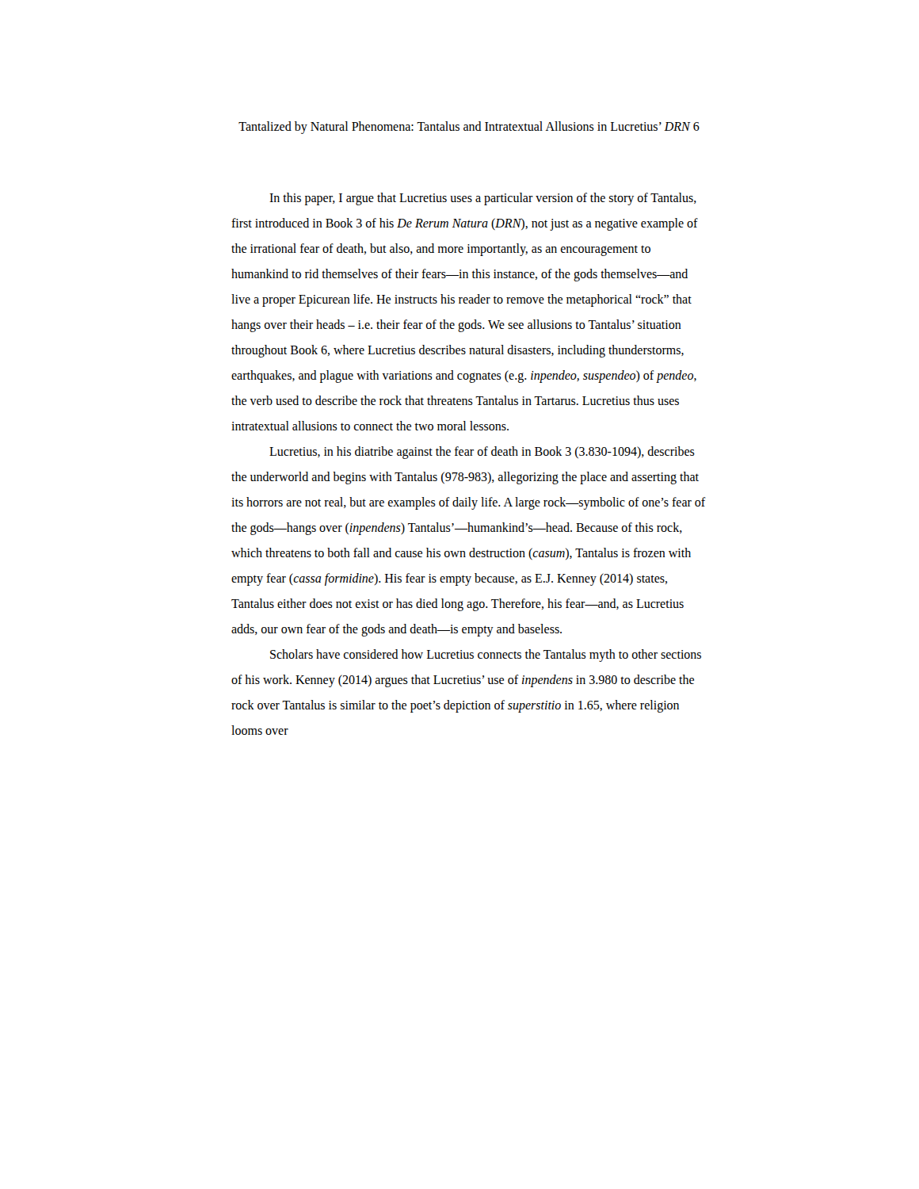Tantalized by Natural Phenomena: Tantalus and Intratextual Allusions in Lucretius’ DRN 6
In this paper, I argue that Lucretius uses a particular version of the story of Tantalus, first introduced in Book 3 of his De Rerum Natura (DRN), not just as a negative example of the irrational fear of death, but also, and more importantly, as an encouragement to humankind to rid themselves of their fears—in this instance, of the gods themselves—and live a proper Epicurean life. He instructs his reader to remove the metaphorical “rock” that hangs over their heads – i.e. their fear of the gods. We see allusions to Tantalus’ situation throughout Book 6, where Lucretius describes natural disasters, including thunderstorms, earthquakes, and plague with variations and cognates (e.g. inpendeo, suspendeo) of pendeo, the verb used to describe the rock that threatens Tantalus in Tartarus. Lucretius thus uses intratextual allusions to connect the two moral lessons.
Lucretius, in his diatribe against the fear of death in Book 3 (3.830-1094), describes the underworld and begins with Tantalus (978-983), allegorizing the place and asserting that its horrors are not real, but are examples of daily life. A large rock—symbolic of one’s fear of the gods—hangs over (inpendens) Tantalus’—humankind’s—head. Because of this rock, which threatens to both fall and cause his own destruction (casum), Tantalus is frozen with empty fear (cassa formidine). His fear is empty because, as E.J. Kenney (2014) states, Tantalus either does not exist or has died long ago. Therefore, his fear—and, as Lucretius adds, our own fear of the gods and death—is empty and baseless.
Scholars have considered how Lucretius connects the Tantalus myth to other sections of his work. Kenney (2014) argues that Lucretius’ use of inpendens in 3.980 to describe the rock over Tantalus is similar to the poet’s depiction of superstitio in 1.65, where religion looms over